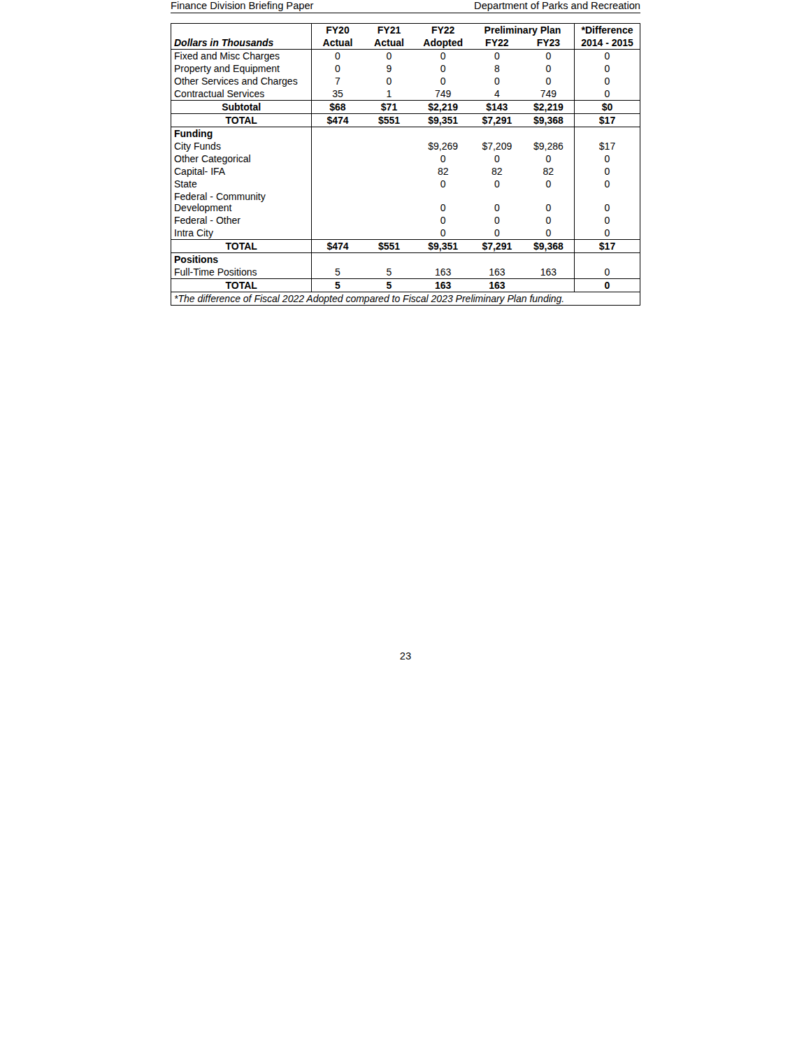Finance Division Briefing Paper
Department of Parks and Recreation
| | FY20 | FY21 | FY22 | Preliminary Plan | *Difference |
| --- | --- | --- | --- | --- | --- |
| Dollars in Thousands | Actual | Actual | Adopted | FY22 | FY23 | 2014 - 2015 |
| Fixed and Misc Charges | 0 | 0 | 0 | 0 | 0 | 0 |
| Property and Equipment | 0 | 9 | 0 | 8 | 0 | 0 |
| Other Services and Charges | 7 | 0 | 0 | 0 | 0 | 0 |
| Contractual Services | 35 | 1 | 749 | 4 | 749 | 0 |
| Subtotal | $68 | $71 | $2,219 | $143 | $2,219 | $0 |
| TOTAL | $474 | $551 | $9,351 | $7,291 | $9,368 | $17 |
| Funding | | | | | | |
| City Funds | | | $9,269 | $7,209 | $9,286 | $17 |
| Other Categorical | | | 0 | 0 | 0 | 0 |
| Capital- IFA | | | 82 | 82 | 82 | 0 |
| State | | | 0 | 0 | 0 | 0 |
| Federal - Community Development | | | 0 | 0 | 0 | 0 |
| Federal - Other | | | 0 | 0 | 0 | 0 |
| Intra City | | | 0 | 0 | 0 | 0 |
| TOTAL | $474 | $551 | $9,351 | $7,291 | $9,368 | $17 |
| Positions | | | | | | |
| Full-Time Positions | 5 | 5 | 163 | 163 | 163 | 0 |
| TOTAL | 5 | 5 | 163 | 163 | | 0 |
| *The difference of Fiscal 2022 Adopted compared to Fiscal 2023 Preliminary Plan funding. |
23